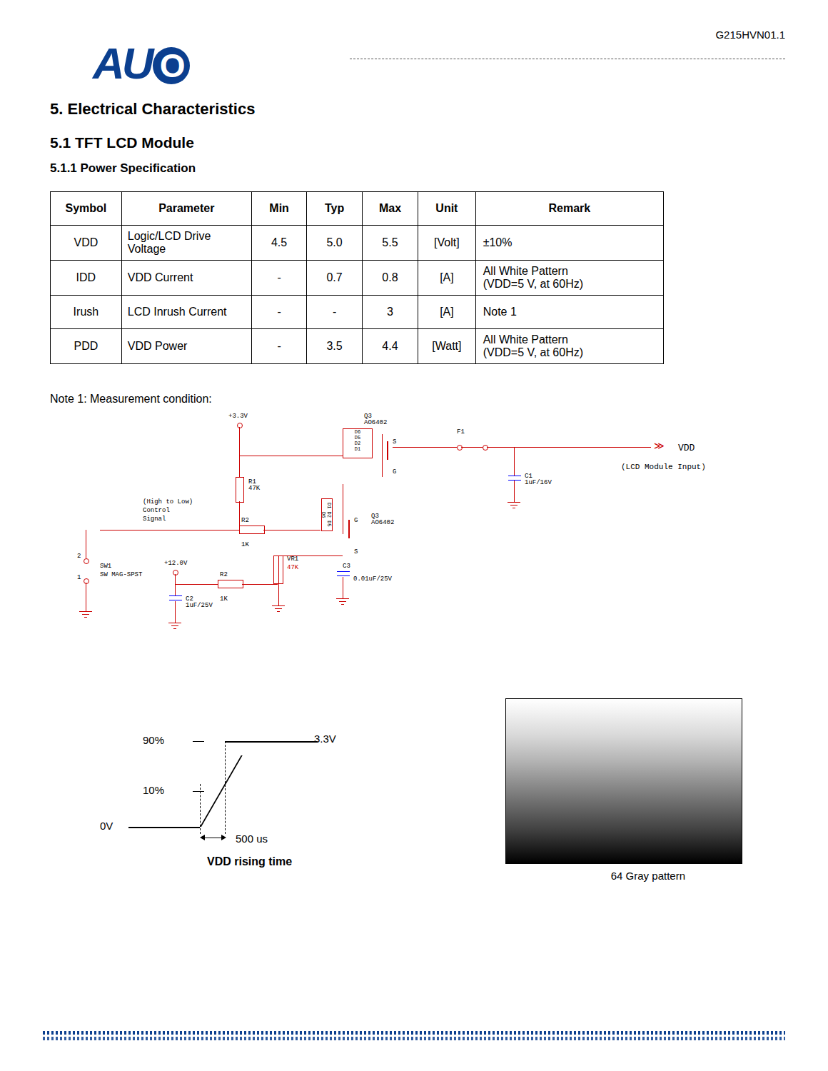G215HVN01.1
AUO
5. Electrical Characteristics
5.1 TFT LCD Module
5.1.1 Power Specification
| Symbol | Parameter | Min | Typ | Max | Unit | Remark |
| --- | --- | --- | --- | --- | --- | --- |
| VDD | Logic/LCD Drive Voltage | 4.5 | 5.0 | 5.5 | [Volt] | ±10% |
| IDD | VDD Current | - | 0.7 | 0.8 | [A] | All White Pattern (VDD=5 V, at 60Hz) |
| Irush | LCD Inrush Current | - | - | 3 | [A] | Note 1 |
| PDD | VDD Power | - | 3.5 | 4.4 | [Watt] | All White Pattern (VDD=5 V, at 60Hz) |
Note 1: Measurement condition:
+3.3V
Q3 AO6402
D6
D5
D2
D1
S G F1
≫ VDD (LCD Module Input)
C1 1uF/16V
R1 47K
(High to Low) Control Signal
R2 1K
D1 D2 D5 D6
G S Q3 AO6402 C3
0.01uF/25V
SW1 SW MAG-SPST
2 1
+12.0V
C2 1uF/25V
R2 1K
VR1 47K
0V 10% 90% 3.3V
500 us
VDD rising time
64 Gray pattern